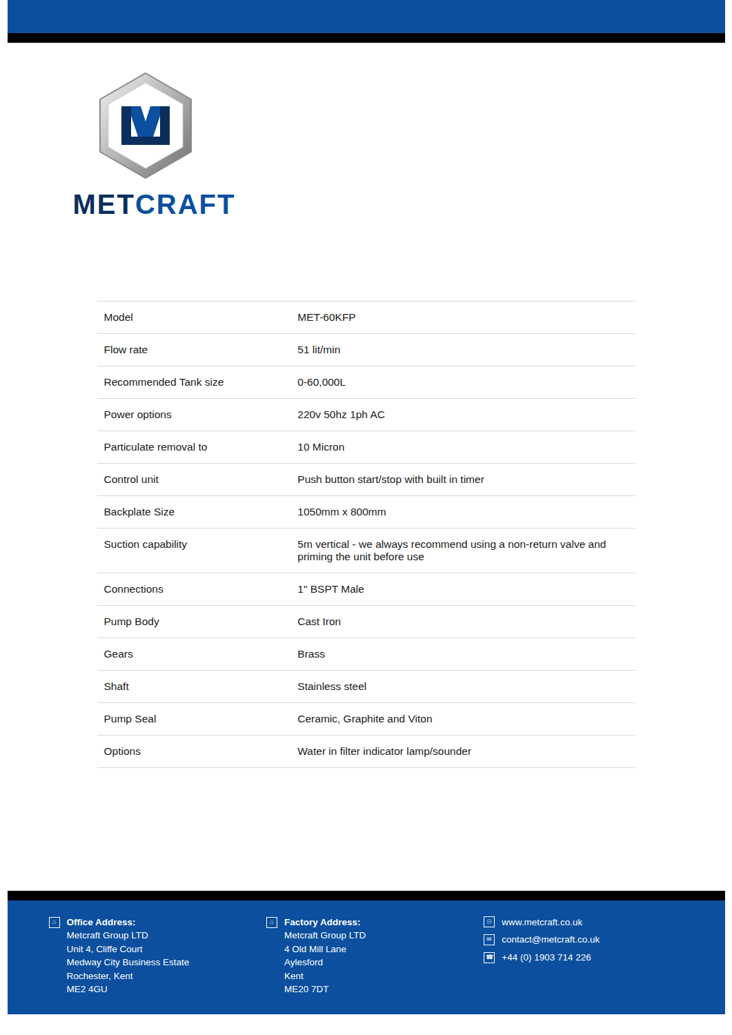MET CRAFT
| Model | MET-60KFP |
| Flow rate | 51 lit/min |
| Recommended Tank size | 0-60,000L |
| Power options | 220v 50hz 1ph AC |
| Particulate removal to | 10 Micron |
| Control unit | Push button start/stop with built in timer |
| Backplate Size | 1050mm x 800mm |
| Suction capability | 5m vertical - we always recommend using a non-return valve and priming the unit before use |
| Connections | 1" BSPT Male |
| Pump Body | Cast Iron |
| Gears | Brass |
| Shaft | Stainless steel |
| Pump Seal | Ceramic, Graphite and Viton |
| Options | Water in filter indicator lamp/sounder |
⌂
Office Address:
Metcraft Group LTD
Unit 4, Cliffe Court
Medway City Business Estate
Rochester, Kent
ME2 4GU
⌂
Factory Address:
Metcraft Group LTD
4 Old Mill Lane
Aylesford
Kent
ME20 7DT
☉www.metcraft.co.uk
✉contact@metcraft.co.uk
☎+44 (0) 1903 714 226